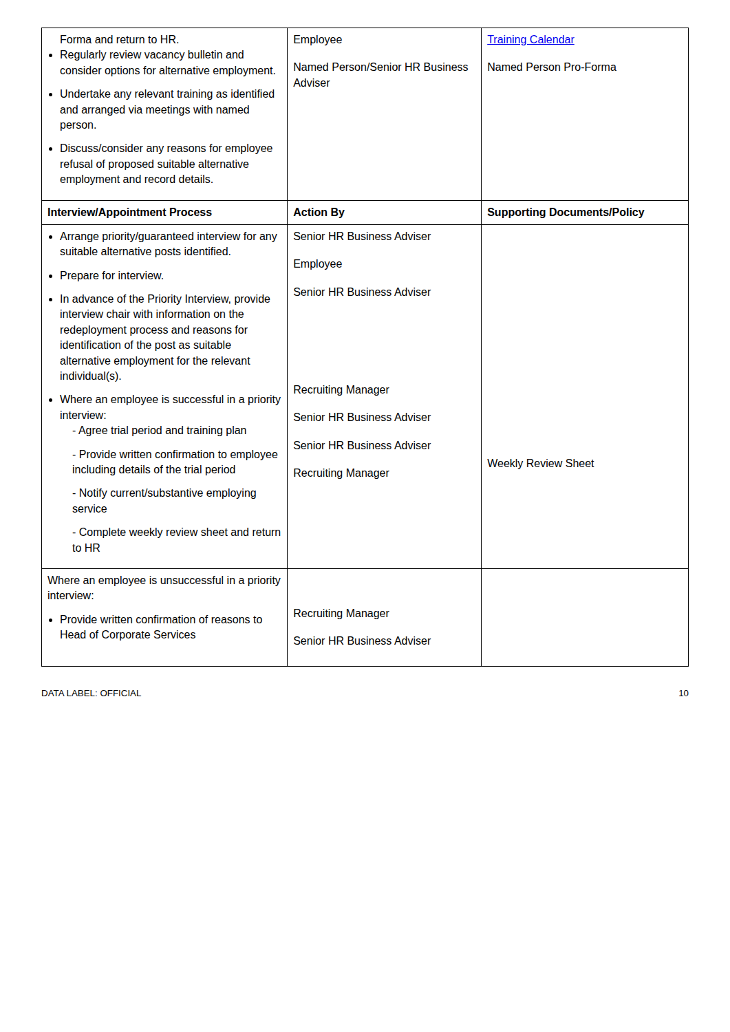| Forma and return to HR. Regularly review vacancy bulletin and consider options for alternative employment. Undertake any relevant training as identified and arranged via meetings with named person. Discuss/consider any reasons for employee refusal of proposed suitable alternative employment and record details. | Employee Named Person/Senior HR Business Adviser | Training Calendar Named Person Pro-Forma |
| Interview/Appointment Process | Action By | Supporting Documents/Policy |
| Arrange priority/guaranteed interview for any suitable alternative posts identified. Prepare for interview. In advance of the Priority Interview, provide interview chair with information on the redeployment process and reasons for identification of the post as suitable alternative employment for the relevant individual(s). Where an employee is successful in a priority interview: Agree trial period and training plan Provide written confirmation to employee including details of the trial period Notify current/substantive employing service Complete weekly review sheet and return to HR | Senior HR Business Adviser Employee Senior HR Business Adviser Recruiting Manager Senior HR Business Adviser Senior HR Business Adviser Recruiting Manager | Weekly Review Sheet |
| Where an employee is unsuccessful in a priority interview: Provide written confirmation of reasons to Head of Corporate Services | Recruiting Manager Senior HR Business Adviser | |
DATA LABEL: OFFICIAL 10